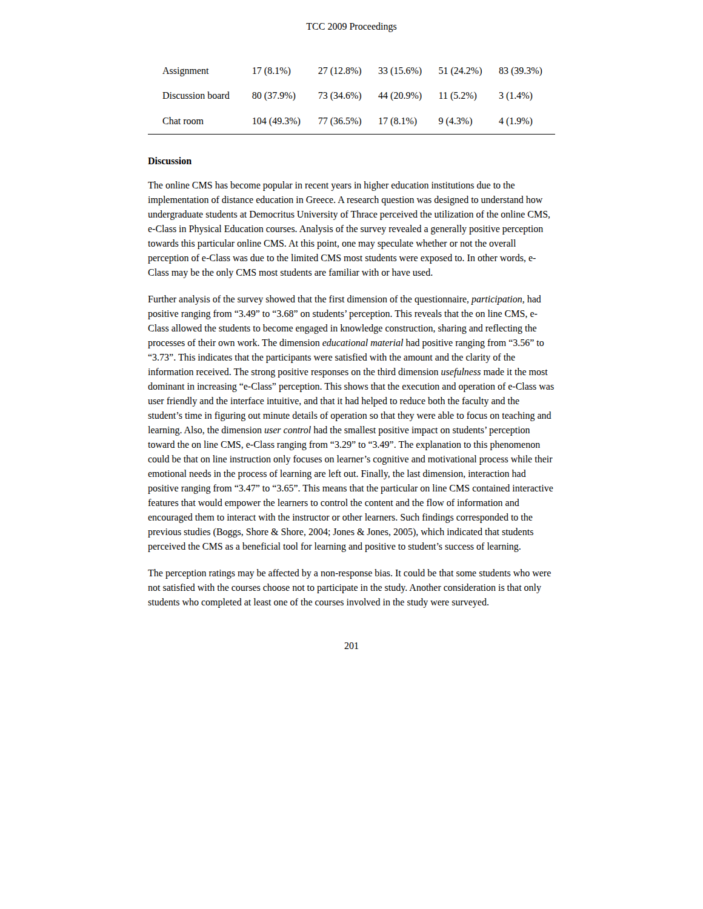TCC 2009 Proceedings
| Assignment | 17 (8.1%) | 27 (12.8%) | 33 (15.6%) | 51 (24.2%) | 83 (39.3%) |
| Discussion board | 80 (37.9%) | 73 (34.6%) | 44 (20.9%) | 11 (5.2%) | 3 (1.4%) |
| Chat room | 104 (49.3%) | 77 (36.5%) | 17 (8.1%) | 9 (4.3%) | 4 (1.9%) |
Discussion
The online CMS has become popular in recent years in higher education institutions due to the implementation of distance education in Greece. A research question was designed to understand how undergraduate students at Democritus University of Thrace perceived the utilization of the online CMS, e-Class in Physical Education courses. Analysis of the survey revealed a generally positive perception towards this particular online CMS. At this point, one may speculate whether or not the overall perception of e-Class was due to the limited CMS most students were exposed to. In other words, e-Class may be the only CMS most students are familiar with or have used.
Further analysis of the survey showed that the first dimension of the questionnaire, participation, had positive ranging from “3.49” to “3.68” on students’ perception. This reveals that the on line CMS, e-Class allowed the students to become engaged in knowledge construction, sharing and reflecting the processes of their own work. The dimension educational material had positive ranging from “3.56” to “3.73”. This indicates that the participants were satisfied with the amount and the clarity of the information received. The strong positive responses on the third dimension usefulness made it the most dominant in increasing “e-Class” perception. This shows that the execution and operation of e-Class was user friendly and the interface intuitive, and that it had helped to reduce both the faculty and the student’s time in figuring out minute details of operation so that they were able to focus on teaching and learning. Also, the dimension user control had the smallest positive impact on students’ perception toward the on line CMS, e-Class ranging from “3.29” to “3.49”. The explanation to this phenomenon could be that on line instruction only focuses on learner’s cognitive and motivational process while their emotional needs in the process of learning are left out. Finally, the last dimension, interaction had positive ranging from “3.47” to “3.65”. This means that the particular on line CMS contained interactive features that would empower the learners to control the content and the flow of information and encouraged them to interact with the instructor or other learners. Such findings corresponded to the previous studies (Boggs, Shore & Shore, 2004; Jones & Jones, 2005), which indicated that students perceived the CMS as a beneficial tool for learning and positive to student’s success of learning.
The perception ratings may be affected by a non-response bias. It could be that some students who were not satisfied with the courses choose not to participate in the study. Another consideration is that only students who completed at least one of the courses involved in the study were surveyed.
201